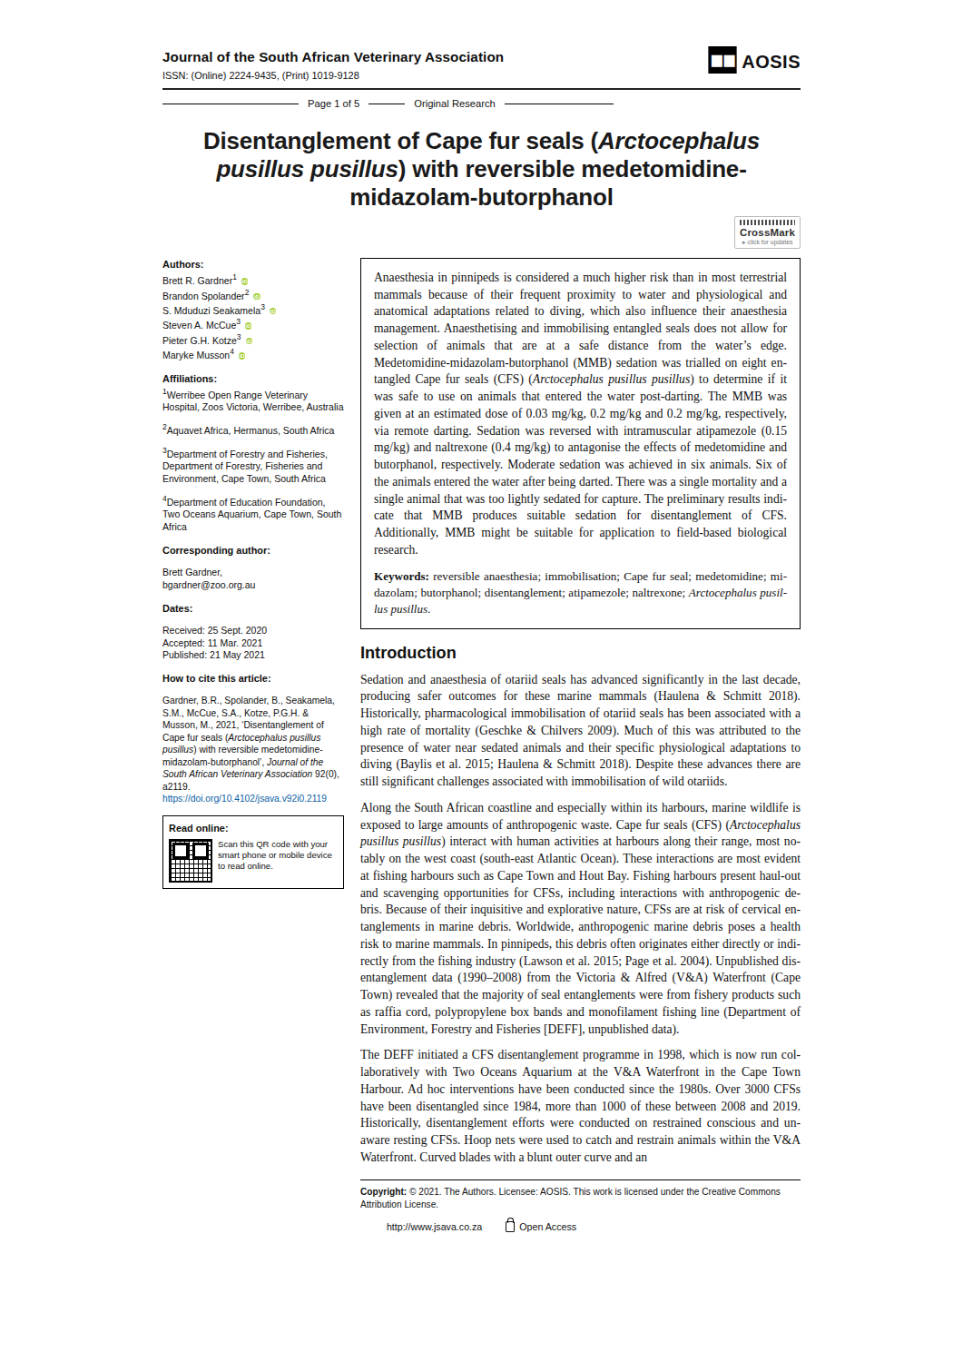Journal of the South African Veterinary Association
ISSN: (Online) 2224-9435, (Print) 1019-9128
■■AOSIS
Page 1 of 5 Original Research
Disentanglement of Cape fur seals (Arctocephalus pusillus pusillus) with reversible medetomidine-midazolam-butorphanol
CrossMark ▸ click for updates
Authors:
Brett R. Gardner1
Brandon Spolander2
S. Mduduzi Seakamela3
Steven A. McCue3
Pieter G.H. Kotze3
Maryke Musson4
Affiliations:
1Werribee Open Range Veterinary Hospital, Zoos Victoria, Werribee, Australia
2Aquavet Africa, Hermanus, South Africa
3Department of Forestry and Fisheries, Department of Forestry, Fisheries and Environment, Cape Town, South Africa
4Department of Education Foundation, Two Oceans Aquarium, Cape Town, South Africa
Corresponding author:
Brett Gardner,
bgardner@zoo.org.au
Dates:
Received: 25 Sept. 2020
Accepted: 11 Mar. 2021
Published: 21 May 2021
How to cite this article:
Gardner, B.R., Spolander, B., Seakamela, S.M., McCue, S.A., Kotze, P.G.H. & Musson, M., 2021, ‘Disentanglement of Cape fur seals (Arctocephalus pusillus pusillus) with reversible medetomidine-midazolam-butorphanol’, Journal of the South African Veterinary Association 92(0), a2119. https://doi.org/10.4102/jsava.v92i0.2119
Read online:
Scan this QR code with your smart phone or mobile device to read online.
Anaesthesia in pinnipeds is considered a much higher risk than in most terrestrial mammals because of their frequent proximity to water and physiological and anatomical adaptations related to diving, which also influence their anaesthesia management. Anaesthetising and immobilising entangled seals does not allow for selection of animals that are at a safe distance from the water’s edge. Medetomidine-midazolam-butorphanol (MMB) sedation was trialled on eight entangled Cape fur seals (CFS) (Arctocephalus pusillus pusillus) to determine if it was safe to use on animals that entered the water post-darting. The MMB was given at an estimated dose of 0.03 mg/kg, 0.2 mg/kg and 0.2 mg/kg, respectively, via remote darting. Sedation was reversed with intramuscular atipamezole (0.15 mg/kg) and naltrexone (0.4 mg/kg) to antagonise the effects of medetomidine and butorphanol, respectively. Moderate sedation was achieved in six animals. Six of the animals entered the water after being darted. There was a single mortality and a single animal that was too lightly sedated for capture. The preliminary results indicate that MMB produces suitable sedation for disentanglement of CFS. Additionally, MMB might be suitable for application to field-based biological research.
Keywords: reversible anaesthesia; immobilisation; Cape fur seal; medetomidine; midazolam; butorphanol; disentanglement; atipamezole; naltrexone; Arctocephalus pusillus pusillus.
Introduction
Sedation and anaesthesia of otariid seals has advanced significantly in the last decade, producing safer outcomes for these marine mammals (Haulena & Schmitt 2018). Historically, pharmacological immobilisation of otariid seals has been associated with a high rate of mortality (Geschke & Chilvers 2009). Much of this was attributed to the presence of water near sedated animals and their specific physiological adaptations to diving (Baylis et al. 2015; Haulena & Schmitt 2018). Despite these advances there are still significant challenges associated with immobilisation of wild otariids.
Along the South African coastline and especially within its harbours, marine wildlife is exposed to large amounts of anthropogenic waste. Cape fur seals (CFS) (Arctocephalus pusillus pusillus) interact with human activities at harbours along their range, most notably on the west coast (south-east Atlantic Ocean). These interactions are most evident at fishing harbours such as Cape Town and Hout Bay. Fishing harbours present haul-out and scavenging opportunities for CFSs, including interactions with anthropogenic debris. Because of their inquisitive and explorative nature, CFSs are at risk of cervical entanglements in marine debris. Worldwide, anthropogenic marine debris poses a health risk to marine mammals. In pinnipeds, this debris often originates either directly or indirectly from the fishing industry (Lawson et al. 2015; Page et al. 2004). Unpublished disentanglement data (1990–2008) from the Victoria & Alfred (V&A) Waterfront (Cape Town) revealed that the majority of seal entanglements were from fishery products such as raffia cord, polypropylene box bands and monofilament fishing line (Department of Environment, Forestry and Fisheries [DEFF], unpublished data).
The DEFF initiated a CFS disentanglement programme in 1998, which is now run collaboratively with Two Oceans Aquarium at the V&A Waterfront in the Cape Town Harbour. Ad hoc interventions have been conducted since the 1980s. Over 3000 CFSs have been disentangled since 1984, more than 1000 of these between 2008 and 2019. Historically, disentanglement efforts were conducted on restrained conscious and unaware resting CFSs. Hoop nets were used to catch and restrain animals within the V&A Waterfront. Curved blades with a blunt outer curve and an
Copyright: © 2021. The Authors. Licensee: AOSIS. This work is licensed under the Creative Commons Attribution License.
http://www.jsava.co.za Open Access